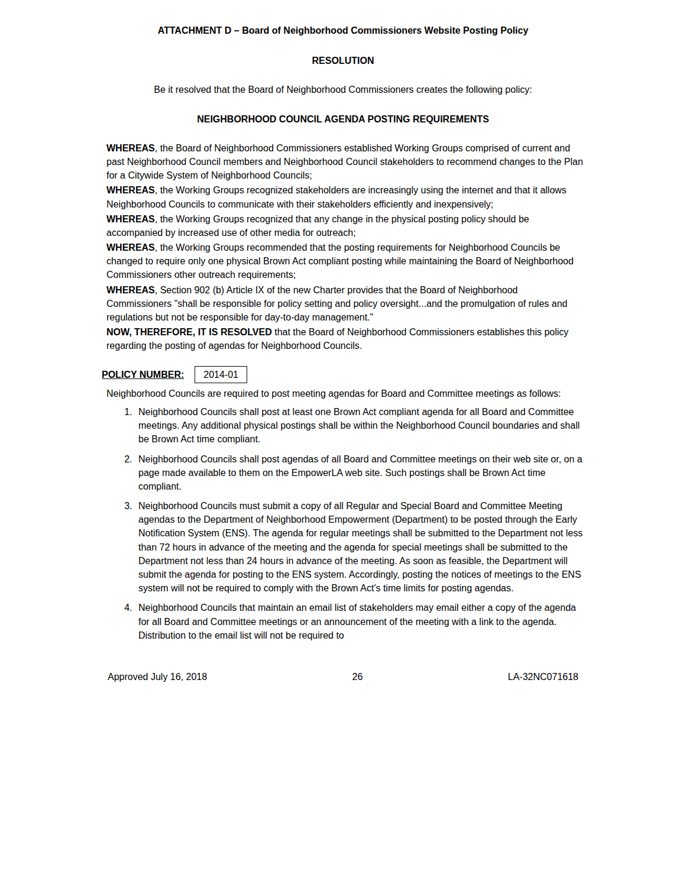ATTACHMENT D – Board of Neighborhood Commissioners Website Posting Policy
RESOLUTION
Be it resolved that the Board of Neighborhood Commissioners creates the following policy:
NEIGHBORHOOD COUNCIL AGENDA POSTING REQUIREMENTS
WHEREAS, the Board of Neighborhood Commissioners established Working Groups comprised of current and past Neighborhood Council members and Neighborhood Council stakeholders to recommend changes to the Plan for a Citywide System of Neighborhood Councils;
WHEREAS, the Working Groups recognized stakeholders are increasingly using the internet and that it allows Neighborhood Councils to communicate with their stakeholders efficiently and inexpensively;
WHEREAS, the Working Groups recognized that any change in the physical posting policy should be accompanied by increased use of other media for outreach;
WHEREAS, the Working Groups recommended that the posting requirements for Neighborhood Councils be changed to require only one physical Brown Act compliant posting while maintaining the Board of Neighborhood Commissioners other outreach requirements;
WHEREAS, Section 902 (b) Article IX of the new Charter provides that the Board of Neighborhood Commissioners "shall be responsible for policy setting and policy oversight...and the promulgation of rules and regulations but not be responsible for day-to-day management."
NOW, THEREFORE, IT IS RESOLVED that the Board of Neighborhood Commissioners establishes this policy regarding the posting of agendas for Neighborhood Councils.
POLICY NUMBER: 2014-01
Neighborhood Councils are required to post meeting agendas for Board and Committee meetings as follows:
Neighborhood Councils shall post at least one Brown Act compliant agenda for all Board and Committee meetings. Any additional physical postings shall be within the Neighborhood Council boundaries and shall be Brown Act time compliant.
Neighborhood Councils shall post agendas of all Board and Committee meetings on their web site or, on a page made available to them on the EmpowerLA web site. Such postings shall be Brown Act time compliant.
Neighborhood Councils must submit a copy of all Regular and Special Board and Committee Meeting agendas to the Department of Neighborhood Empowerment (Department) to be posted through the Early Notification System (ENS). The agenda for regular meetings shall be submitted to the Department not less than 72 hours in advance of the meeting and the agenda for special meetings shall be submitted to the Department not less than 24 hours in advance of the meeting. As soon as feasible, the Department will submit the agenda for posting to the ENS system. Accordingly, posting the notices of meetings to the ENS system will not be required to comply with the Brown Act's time limits for posting agendas.
Neighborhood Councils that maintain an email list of stakeholders may email either a copy of the agenda for all Board and Committee meetings or an announcement of the meeting with a link to the agenda. Distribution to the email list will not be required to
Approved July 16, 2018 26 LA-32NC071618